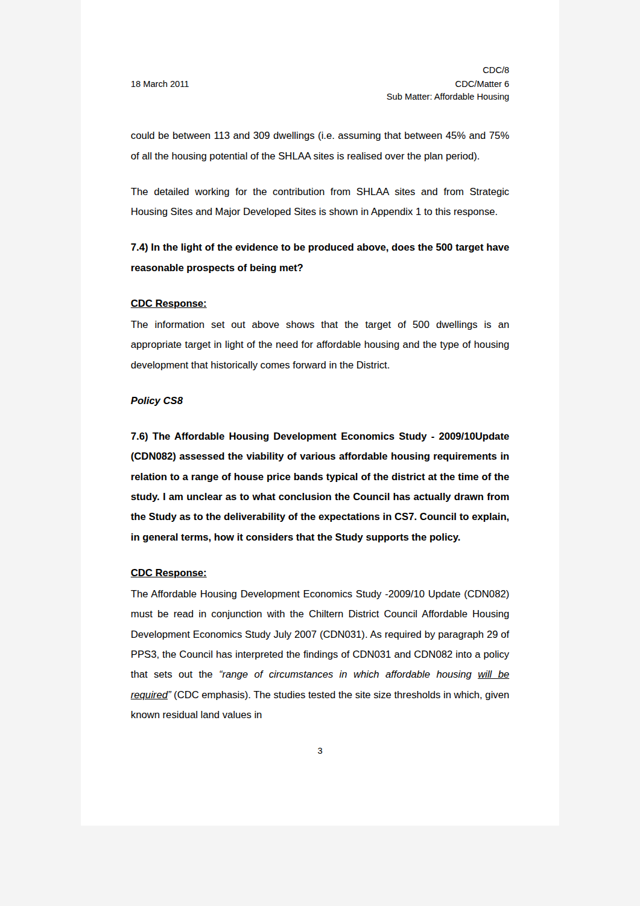CDC/8
18 March 2011
CDC/Matter 6
Sub Matter: Affordable Housing
could be between 113 and 309 dwellings (i.e. assuming that between 45% and 75% of all the housing potential of the SHLAA sites is realised over the plan period).
The detailed working for the contribution from SHLAA sites and from Strategic Housing Sites and Major Developed Sites is shown in Appendix 1 to this response.
7.4) In the light of the evidence to be produced above, does the 500 target have reasonable prospects of being met?
CDC Response:
The information set out above shows that the target of 500 dwellings is an appropriate target in light of the need for affordable housing and the type of housing development that historically comes forward in the District.
Policy CS8
7.6) The Affordable Housing Development Economics Study - 2009/10Update (CDN082) assessed the viability of various affordable housing requirements in relation to a range of house price bands typical of the district at the time of the study. I am unclear as to what conclusion the Council has actually drawn from the Study as to the deliverability of the expectations in CS7. Council to explain, in general terms, how it considers that the Study supports the policy.
CDC Response:
The Affordable Housing Development Economics Study -2009/10 Update (CDN082) must be read in conjunction with the Chiltern District Council Affordable Housing Development Economics Study July 2007 (CDN031). As required by paragraph 29 of PPS3, the Council has interpreted the findings of CDN031 and CDN082 into a policy that sets out the “range of circumstances in which affordable housing will be required” (CDC emphasis). The studies tested the site size thresholds in which, given known residual land values in
3